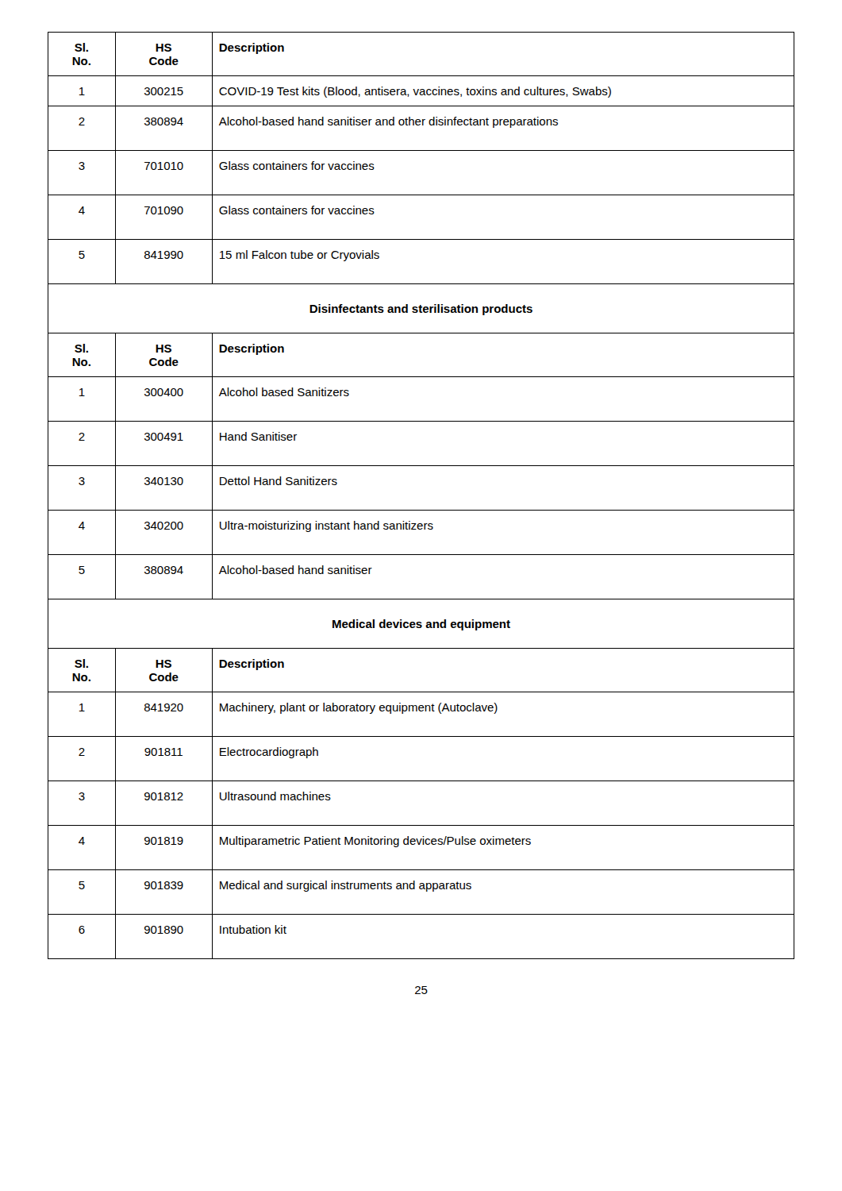| Sl. No. | HS Code | Description |
| --- | --- | --- |
| 1 | 300215 | COVID-19 Test kits (Blood, antisera, vaccines, toxins and cultures, Swabs) |
| 2 | 380894 | Alcohol-based hand sanitiser and other disinfectant preparations |
| 3 | 701010 | Glass containers for vaccines |
| 4 | 701090 | Glass containers for vaccines |
| 5 | 841990 | 15 ml Falcon tube or Cryovials |
| Disinfectants and sterilisation products |
| Sl. No. | HS Code | Description |
| 1 | 300400 | Alcohol based Sanitizers |
| 2 | 300491 | Hand Sanitiser |
| 3 | 340130 | Dettol Hand Sanitizers |
| 4 | 340200 | Ultra-moisturizing instant hand sanitizers |
| 5 | 380894 | Alcohol-based hand sanitiser |
| Medical devices and equipment |
| Sl. No. | HS Code | Description |
| 1 | 841920 | Machinery, plant or laboratory equipment (Autoclave) |
| 2 | 901811 | Electrocardiograph |
| 3 | 901812 | Ultrasound machines |
| 4 | 901819 | Multiparametric Patient Monitoring devices/Pulse oximeters |
| 5 | 901839 | Medical and surgical instruments and apparatus |
| 6 | 901890 | Intubation kit |
25